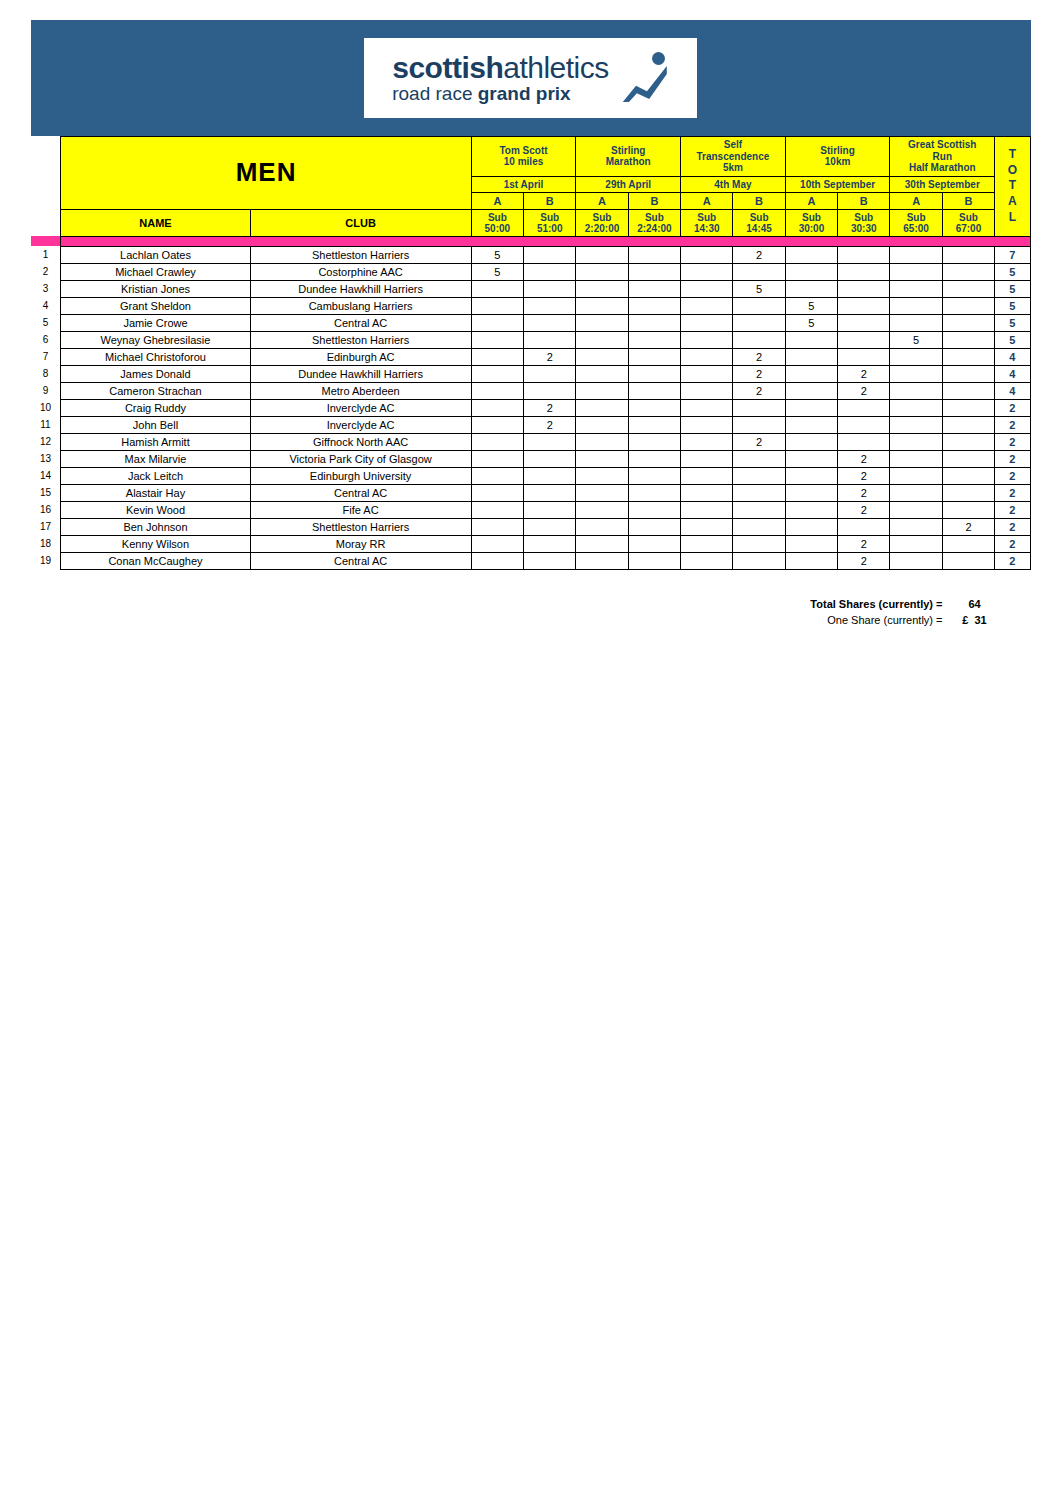scottishathletics
road race grand prix
| | MEN | Tom Scott 10 miles | Stirling Marathon | Self Transcendence 5km | Stirling 10km | Great Scottish Run Half Marathon | T O T A L |
| | 1st April | 29th April | 4th May | 10th September | 30th September |
| | A | B | A | B | A | B | A | B | A | B |
| | NAME | CLUB | Sub 50:00 | Sub 51:00 | Sub 2:20:00 | Sub 2:24:00 | Sub 14:30 | Sub 14:45 | Sub 30:00 | Sub 30:30 | Sub 65:00 | Sub 67:00 |
| 1 | Lachlan Oates | Shettleston Harriers | 5 | | | | | 2 | | | | | 7 |
| 2 | Michael Crawley | Costorphine AAC | 5 | | | | | | | | | | 5 |
| 3 | Kristian Jones | Dundee Hawkhill Harriers | | | | | | 5 | | | | | 5 |
| 4 | Grant Sheldon | Cambuslang Harriers | | | | | | | 5 | | | | 5 |
| 5 | Jamie Crowe | Central AC | | | | | | | 5 | | | | 5 |
| 6 | Weynay Ghebresilasie | Shettleston Harriers | | | | | | | | | 5 | | 5 |
| 7 | Michael Christoforou | Edinburgh AC | | 2 | | | | 2 | | | | | 4 |
| 8 | James Donald | Dundee Hawkhill Harriers | | | | | | 2 | | 2 | | | 4 |
| 9 | Cameron Strachan | Metro Aberdeen | | | | | | 2 | | 2 | | | 4 |
| 10 | Craig Ruddy | Inverclyde AC | | 2 | | | | | | | | | 2 |
| 11 | John Bell | Inverclyde AC | | 2 | | | | | | | | | 2 |
| 12 | Hamish Armitt | Giffnock North AAC | | | | | | 2 | | | | | 2 |
| 13 | Max Milarvie | Victoria Park City of Glasgow | | | | | | | | 2 | | | 2 |
| 14 | Jack Leitch | Edinburgh University | | | | | | | | 2 | | | 2 |
| 15 | Alastair Hay | Central AC | | | | | | | | 2 | | | 2 |
| 16 | Kevin Wood | Fife AC | | | | | | | | 2 | | | 2 |
| 17 | Ben Johnson | Shettleston Harriers | | | | | | | | | | 2 | 2 |
| 18 | Kenny Wilson | Moray RR | | | | | | | | 2 | | | 2 |
| 19 | Conan McCaughey | Central AC | | | | | | | | 2 | | | 2 |
| Total Shares (currently) = | 64 |
| One Share (currently) = | £ 31 |